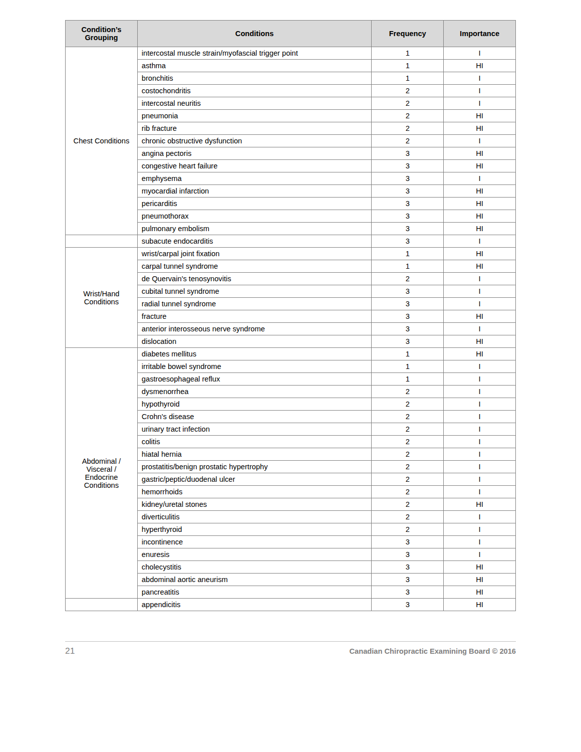| Condition’s Grouping | Conditions | Frequency | Importance |
| --- | --- | --- | --- |
| Chest Conditions | intercostal muscle strain/myofascial trigger point | 1 | I |
| asthma | 1 | HI |
| bronchitis | 1 | I |
| costochondritis | 2 | I |
| intercostal neuritis | 2 | I |
| pneumonia | 2 | HI |
| rib fracture | 2 | HI |
| chronic obstructive dysfunction | 2 | I |
| angina pectoris | 3 | HI |
| congestive heart failure | 3 | HI |
| emphysema | 3 | I |
| myocardial infarction | 3 | HI |
| pericarditis | 3 | HI |
| pneumothorax | 3 | HI |
| pulmonary embolism | 3 | HI |
| | subacute endocarditis | 3 | I |
| Wrist/Hand Conditions | wrist/carpal joint fixation | 1 | HI |
| carpal tunnel syndrome | 1 | HI |
| de Quervain's tenosynovitis | 2 | I |
| cubital tunnel syndrome | 3 | I |
| radial tunnel syndrome | 3 | I |
| fracture | 3 | HI |
| anterior interosseous nerve syndrome | 3 | I |
| dislocation | 3 | HI |
| Abdominal / Visceral / Endocrine Conditions | diabetes mellitus | 1 | HI |
| irritable bowel syndrome | 1 | I |
| gastroesophageal reflux | 1 | I |
| dysmenorrhea | 2 | I |
| hypothyroid | 2 | I |
| Crohn's disease | 2 | I |
| urinary tract infection | 2 | I |
| colitis | 2 | I |
| hiatal hernia | 2 | I |
| prostatitis/benign prostatic hypertrophy | 2 | I |
| gastric/peptic/duodenal ulcer | 2 | I |
| hemorrhoids | 2 | I |
| kidney/uretal stones | 2 | HI |
| diverticulitis | 2 | I |
| hyperthyroid | 2 | I |
| incontinence | 3 | I |
| enuresis | 3 | I |
| cholecystitis | 3 | HI |
| abdominal aortic aneurism | 3 | HI |
| pancreatitis | 3 | HI |
| | appendicitis | 3 | HI |
21 Canadian Chiropractic Examining Board © 2016